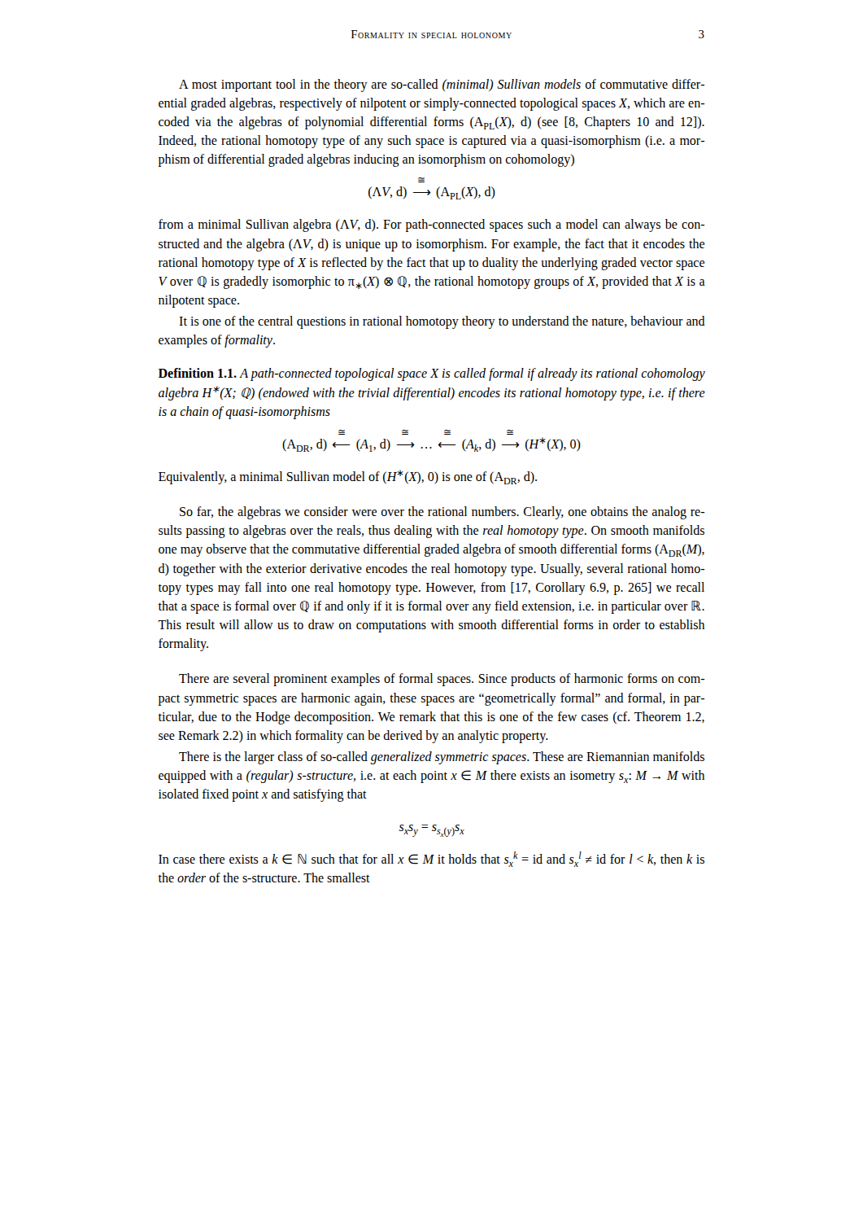Formality in special holonomy 3
A most important tool in the theory are so-called (minimal) Sullivan models of commutative differential graded algebras, respectively of nilpotent or simply-connected topological spaces X, which are encoded via the algebras of polynomial differential forms (APL(X), d) (see [8, Chapters 10 and 12]). Indeed, the rational homotopy type of any such space is captured via a quasi-isomorphism (i.e. a morphism of differential graded algebras inducing an isomorphism on cohomology)
(ΛV, d) ≅⟶ (APL(X), d)
from a minimal Sullivan algebra (ΛV, d). For path-connected spaces such a model can always be constructed and the algebra (ΛV, d) is unique up to isomorphism. For example, the fact that it encodes the rational homotopy type of X is reflected by the fact that up to duality the underlying graded vector space V over ℚ is gradedly isomorphic to π∗(X) ⊗ ℚ, the rational homotopy groups of X, provided that X is a nilpotent space.
It is one of the central questions in rational homotopy theory to understand the nature, behaviour and examples of formality.
Definition 1.1. A path-connected topological space X is called formal if already its rational cohomology algebra H∗(X; ℚ) (endowed with the trivial differential) encodes its rational homotopy type, i.e. if there is a chain of quasi-isomorphisms
(ADR, d) ≅⟵ (A1, d) ≅⟶ … ≅⟵ (Ak, d) ≅⟶ (H∗(X), 0)
Equivalently, a minimal Sullivan model of (H∗(X), 0) is one of (ADR, d).
So far, the algebras we consider were over the rational numbers. Clearly, one obtains the analog results passing to algebras over the reals, thus dealing with the real homotopy type. On smooth manifolds one may observe that the commutative differential graded algebra of smooth differential forms (ADR(M), d) together with the exterior derivative encodes the real homotopy type. Usually, several rational homotopy types may fall into one real homotopy type. However, from [17, Corollary 6.9, p. 265] we recall that a space is formal over ℚ if and only if it is formal over any field extension, i.e. in particular over ℝ. This result will allow us to draw on computations with smooth differential forms in order to establish formality.
There are several prominent examples of formal spaces. Since products of harmonic forms on compact symmetric spaces are harmonic again, these spaces are “geometrically formal” and formal, in particular, due to the Hodge decomposition. We remark that this is one of the few cases (cf. Theorem 1.2, see Remark 2.2) in which formality can be derived by an analytic property.
There is the larger class of so-called generalized symmetric spaces. These are Riemannian manifolds equipped with a (regular) s-structure, i.e. at each point x ∈ M there exists an isometry sx: M → M with isolated fixed point x and satisfying that
sxsy = ssx(y)sx
In case there exists a k ∈ ℕ such that for all x ∈ M it holds that sxk = id and sxl ≠ id for l < k, then k is the order of the s-structure. The smallest